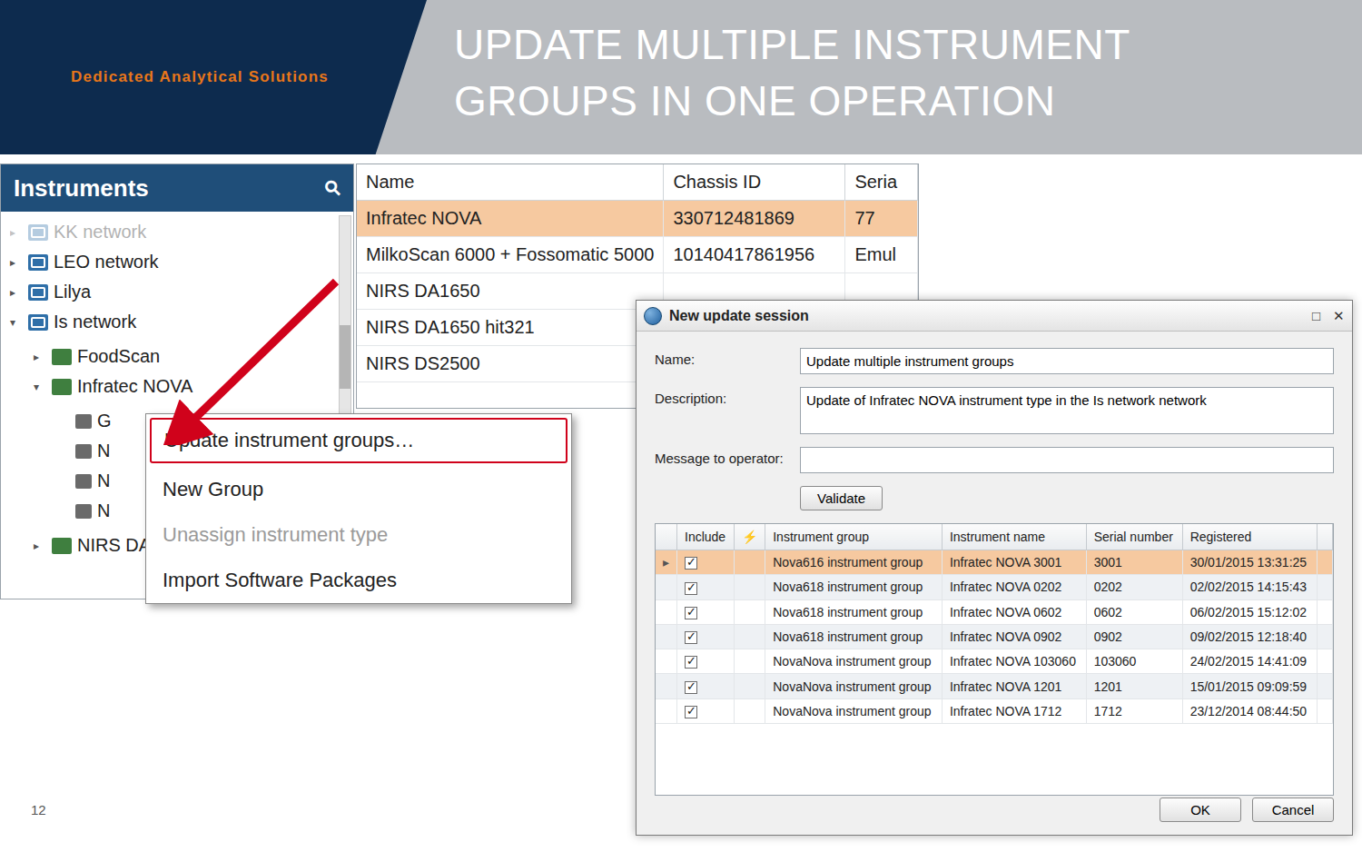Dedicated Analytical Solutions
Update multiple instrument groups in one operation
Instruments ⚲
▸ KK network
▸ LEO network
▸ Lilya
▾ Is network
▸ FoodScan
▾ Infratec NOVA
G
N
N
N
▸ NIRS DA1650
| Name | Chassis ID | Seria |
| --- | --- | --- |
| Infratec NOVA | 330712481869 | 77 |
| MilkoScan 6000 + Fossomatic 5000 | 10140417861956 | Emul |
| NIRS DA1650 | | |
| NIRS DA1650 hit321 | | |
| NIRS DS2500 | | |
Update instrument groups…
New Group
Unassign instrument type
Import Software Packages
New update session □✕
Name:
Description: Update of Infratec NOVA instrument type in the Is network network
Message to operator:
Validate
| | Include | ⚡ | Instrument group | Instrument name | Serial number | Registered | |
| --- | --- | --- | --- | --- | --- | --- | --- |
| ▸ | | | Nova616 instrument group | Infratec NOVA 3001 | 3001 | 30/01/2015 13:31:25 | |
| | | | Nova618 instrument group | Infratec NOVA 0202 | 0202 | 02/02/2015 14:15:43 | |
| | | | Nova618 instrument group | Infratec NOVA 0602 | 0602 | 06/02/2015 15:12:02 | |
| | | | Nova618 instrument group | Infratec NOVA 0902 | 0902 | 09/02/2015 12:18:40 | |
| | | | NovaNova instrument group | Infratec NOVA 103060 | 103060 | 24/02/2015 14:41:09 | |
| | | | NovaNova instrument group | Infratec NOVA 1201 | 1201 | 15/01/2015 09:09:59 | |
| | | | NovaNova instrument group | Infratec NOVA 1712 | 1712 | 23/12/2014 08:44:50 | |
OK Cancel
12